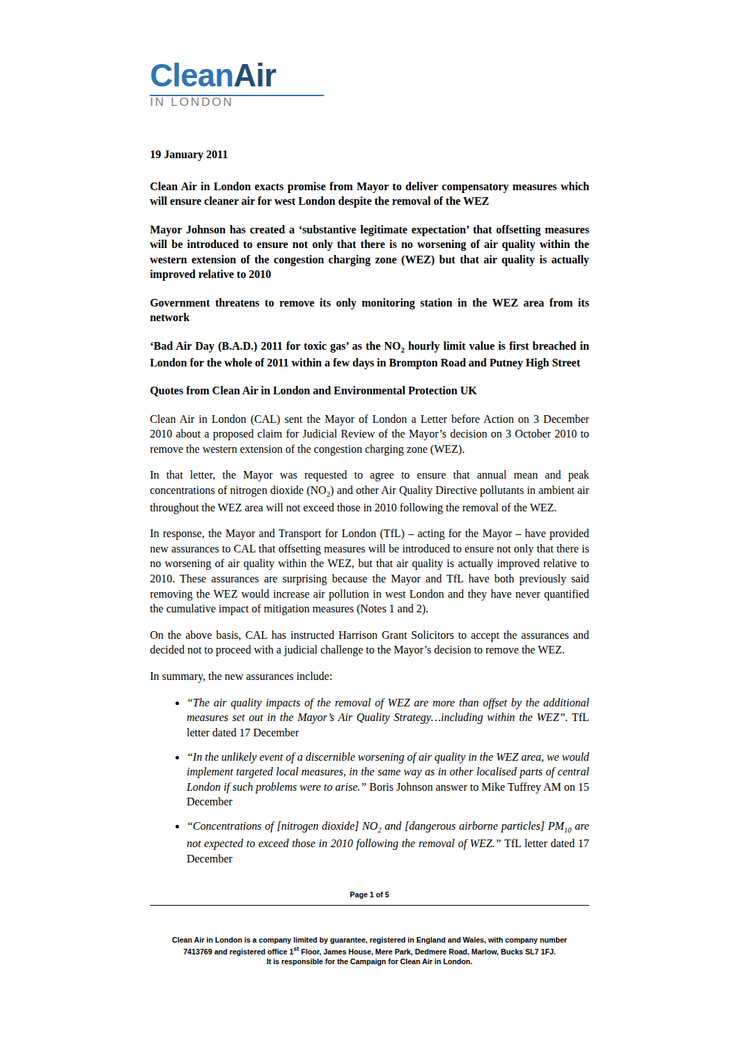Clean Air
IN LONDON
19 January 2011
Clean Air in London exacts promise from Mayor to deliver compensatory measures which will ensure cleaner air for west London despite the removal of the WEZ
Mayor Johnson has created a ‘substantive legitimate expectation’ that offsetting measures will be introduced to ensure not only that there is no worsening of air quality within the western extension of the congestion charging zone (WEZ) but that air quality is actually improved relative to 2010
Government threatens to remove its only monitoring station in the WEZ area from its network
‘Bad Air Day (B.A.D.) 2011 for toxic gas’ as the NO2 hourly limit value is first breached in London for the whole of 2011 within a few days in Brompton Road and Putney High Street
Quotes from Clean Air in London and Environmental Protection UK
Clean Air in London (CAL) sent the Mayor of London a Letter before Action on 3 December 2010 about a proposed claim for Judicial Review of the Mayor’s decision on 3 October 2010 to remove the western extension of the congestion charging zone (WEZ).
In that letter, the Mayor was requested to agree to ensure that annual mean and peak concentrations of nitrogen dioxide (NO2) and other Air Quality Directive pollutants in ambient air throughout the WEZ area will not exceed those in 2010 following the removal of the WEZ.
In response, the Mayor and Transport for London (TfL) – acting for the Mayor – have provided new assurances to CAL that offsetting measures will be introduced to ensure not only that there is no worsening of air quality within the WEZ, but that air quality is actually improved relative to 2010. These assurances are surprising because the Mayor and TfL have both previously said removing the WEZ would increase air pollution in west London and they have never quantified the cumulative impact of mitigation measures (Notes 1 and 2).
On the above basis, CAL has instructed Harrison Grant Solicitors to accept the assurances and decided not to proceed with a judicial challenge to the Mayor’s decision to remove the WEZ.
In summary, the new assurances include:
“The air quality impacts of the removal of WEZ are more than offset by the additional measures set out in the Mayor’s Air Quality Strategy…including within the WEZ”. TfL letter dated 17 December
“In the unlikely event of a discernible worsening of air quality in the WEZ area, we would implement targeted local measures, in the same way as in other localised parts of central London if such problems were to arise.” Boris Johnson answer to Mike Tuffrey AM on 15 December
“Concentrations of [nitrogen dioxide] NO2 and [dangerous airborne particles] PM10 are not expected to exceed those in 2010 following the removal of WEZ.” TfL letter dated 17 December
Page 1 of 5
Clean Air in London is a company limited by guarantee, registered in England and Wales, with company number
7413769 and registered office 1st Floor, James House, Mere Park, Dedmere Road, Marlow, Bucks SL7 1FJ.
It is responsible for the Campaign for Clean Air in London.